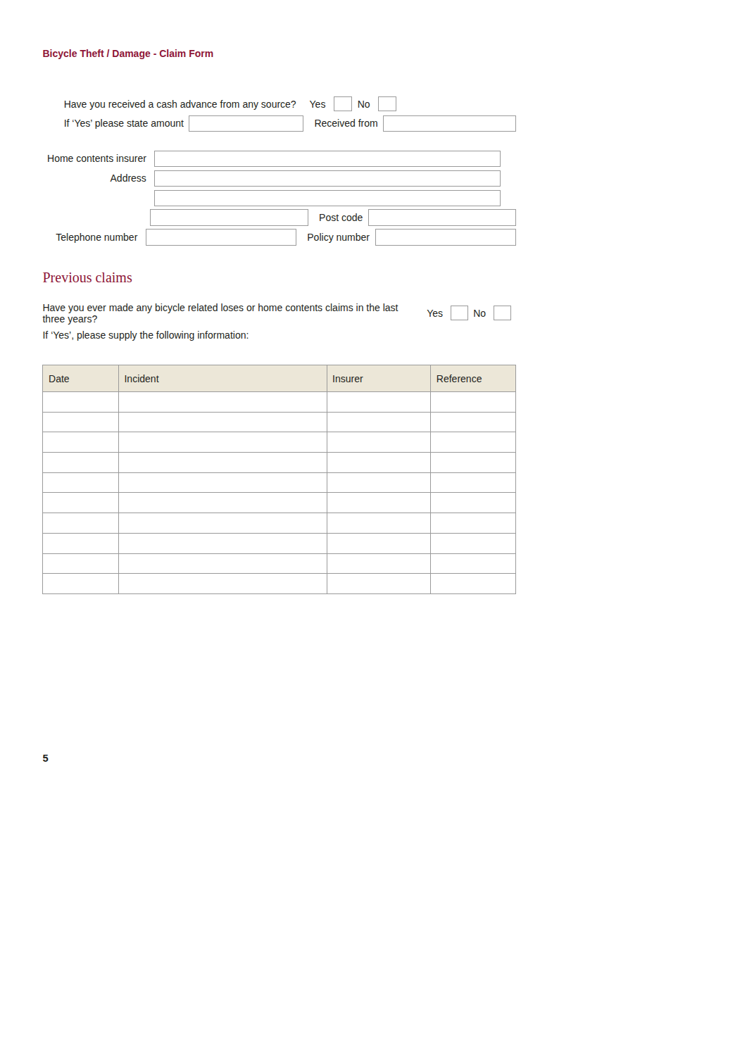Bicycle Theft / Damage - Claim Form
Have you received a cash advance from any source? Yes No
If ‘Yes’ please state amount Received from
Home contents insurer
Address
Post code
Telephone number Policy number
Previous claims
Have you ever made any bicycle related loses or home contents claims in the last three years? Yes No
If ‘Yes’, please supply the following information:
| Date | Incident | Insurer | Reference |
| --- | --- | --- | --- |
5